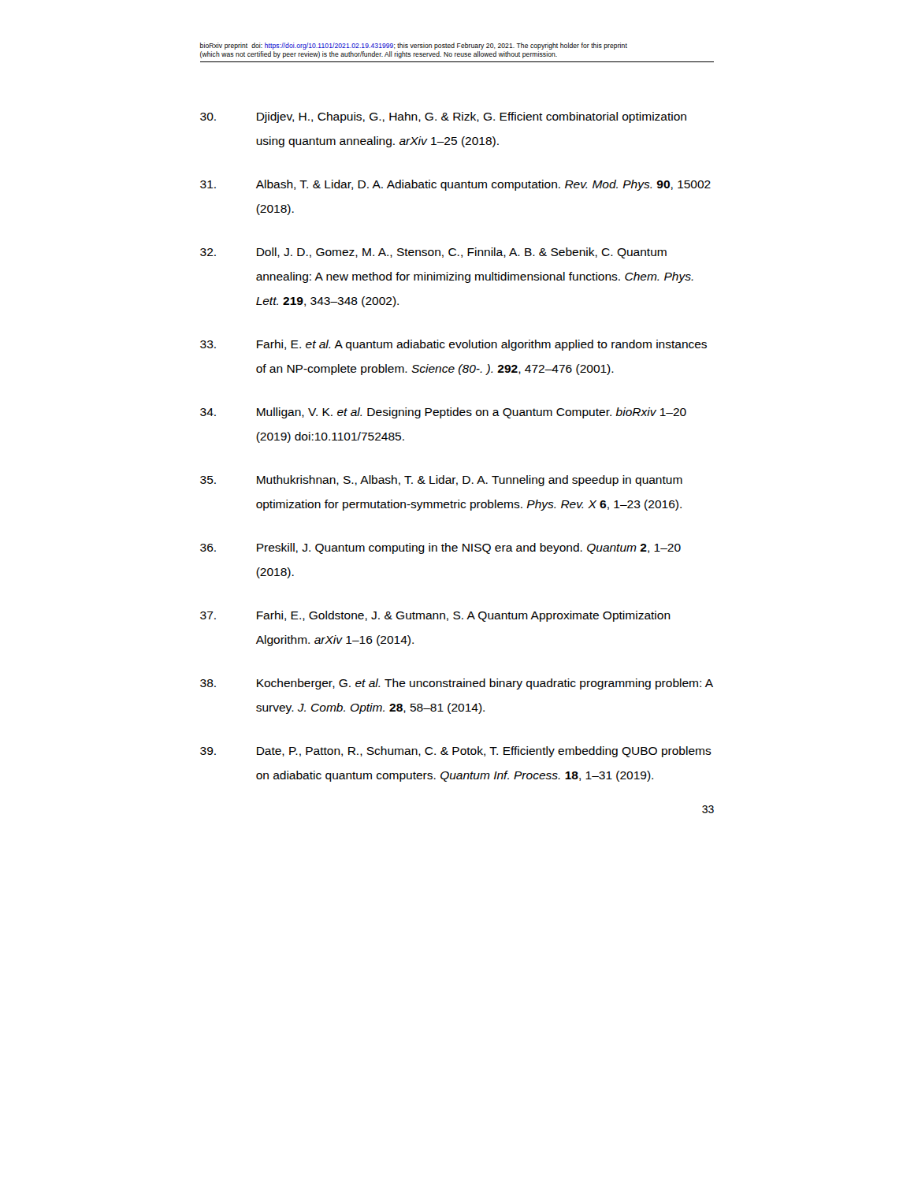bioRxiv preprint doi: https://doi.org/10.1101/2021.02.19.431999; this version posted February 20, 2021. The copyright holder for this preprint (which was not certified by peer review) is the author/funder. All rights reserved. No reuse allowed without permission.
30. Djidjev, H., Chapuis, G., Hahn, G. & Rizk, G. Efficient combinatorial optimization using quantum annealing. arXiv 1–25 (2018).
31. Albash, T. & Lidar, D. A. Adiabatic quantum computation. Rev. Mod. Phys. 90, 15002 (2018).
32. Doll, J. D., Gomez, M. A., Stenson, C., Finnila, A. B. & Sebenik, C. Quantum annealing: A new method for minimizing multidimensional functions. Chem. Phys. Lett. 219, 343–348 (2002).
33. Farhi, E. et al. A quantum adiabatic evolution algorithm applied to random instances of an NP-complete problem. Science (80-. ). 292, 472–476 (2001).
34. Mulligan, V. K. et al. Designing Peptides on a Quantum Computer. bioRxiv 1–20 (2019) doi:10.1101/752485.
35. Muthukrishnan, S., Albash, T. & Lidar, D. A. Tunneling and speedup in quantum optimization for permutation-symmetric problems. Phys. Rev. X 6, 1–23 (2016).
36. Preskill, J. Quantum computing in the NISQ era and beyond. Quantum 2, 1–20 (2018).
37. Farhi, E., Goldstone, J. & Gutmann, S. A Quantum Approximate Optimization Algorithm. arXiv 1–16 (2014).
38. Kochenberger, G. et al. The unconstrained binary quadratic programming problem: A survey. J. Comb. Optim. 28, 58–81 (2014).
39. Date, P., Patton, R., Schuman, C. & Potok, T. Efficiently embedding QUBO problems on adiabatic quantum computers. Quantum Inf. Process. 18, 1–31 (2019).
33